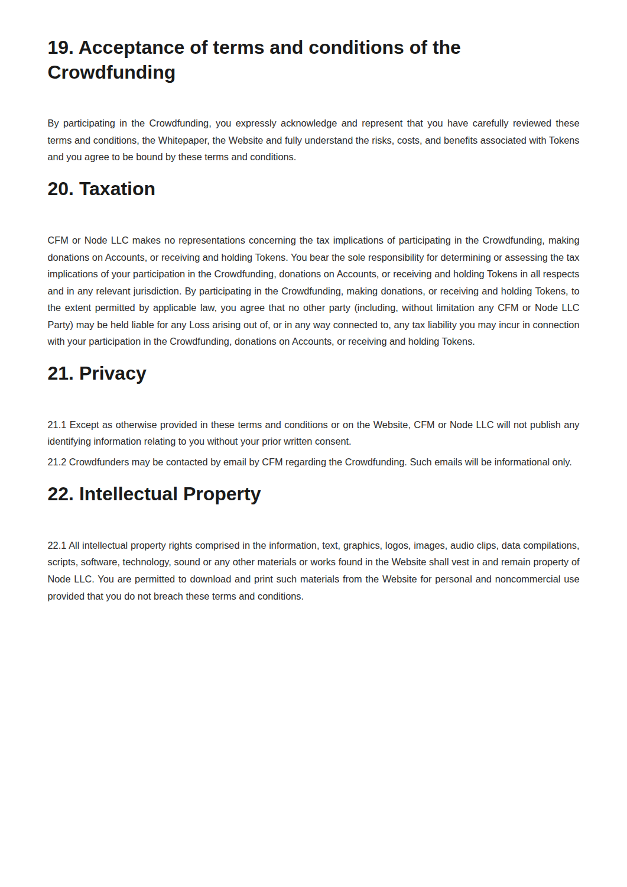19. Acceptance of terms and conditions of the Crowdfunding
By participating in the Crowdfunding, you expressly acknowledge and represent that you have carefully reviewed these terms and conditions, the Whitepaper, the Website and fully understand the risks, costs, and benefits associated with Tokens and you agree to be bound by these terms and conditions.
20. Taxation
CFM or Node LLC makes no representations concerning the tax implications of participating in the Crowdfunding, making donations on Accounts, or receiving and holding Tokens. You bear the sole responsibility for determining or assessing the tax implications of your participation in the Crowdfunding, donations on Accounts, or receiving and holding Tokens in all respects and in any relevant jurisdiction. By participating in the Crowdfunding, making donations, or receiving and holding Tokens, to the extent permitted by applicable law, you agree that no other party (including, without limitation any CFM or Node LLC Party) may be held liable for any Loss arising out of, or in any way connected to, any tax liability you may incur in connection with your participation in the Crowdfunding, donations on Accounts, or receiving and holding Tokens.
21. Privacy
21.1 Except as otherwise provided in these terms and conditions or on the Website, CFM or Node LLC will not publish any identifying information relating to you without your prior written consent.
21.2 Crowdfunders may be contacted by email by CFM regarding the Crowdfunding. Such emails will be informational only.
22. Intellectual Property
22.1 All intellectual property rights comprised in the information, text, graphics, logos, images, audio clips, data compilations, scripts, software, technology, sound or any other materials or works found in the Website shall vest in and remain property of Node LLC. You are permitted to download and print such materials from the Website for personal and noncommercial use provided that you do not breach these terms and conditions.